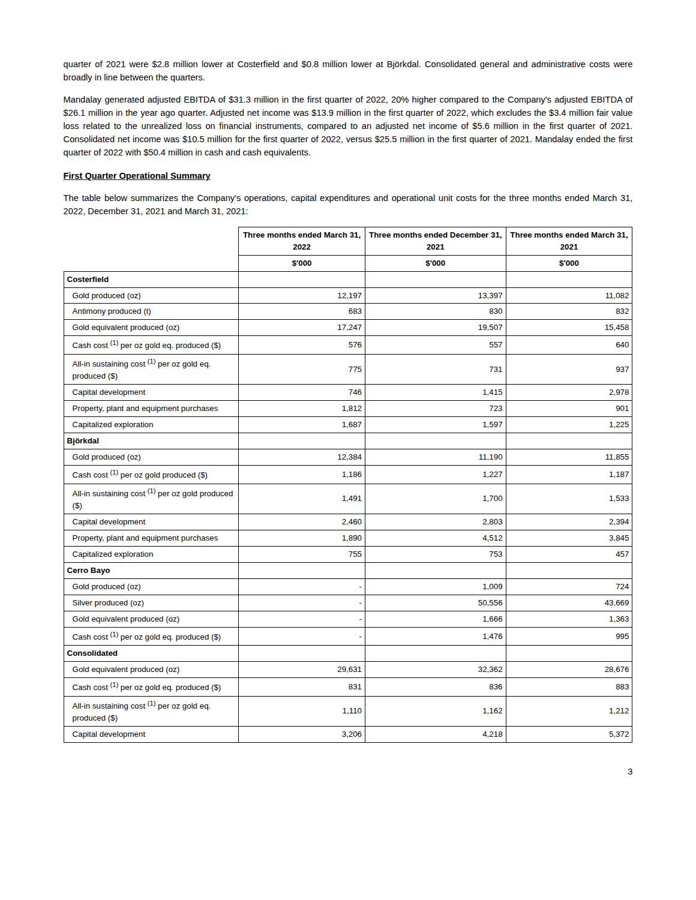quarter of 2021 were $2.8 million lower at Costerfield and $0.8 million lower at Björkdal. Consolidated general and administrative costs were broadly in line between the quarters.
Mandalay generated adjusted EBITDA of $31.3 million in the first quarter of 2022, 20% higher compared to the Company's adjusted EBITDA of $26.1 million in the year ago quarter. Adjusted net income was $13.9 million in the first quarter of 2022, which excludes the $3.4 million fair value loss related to the unrealized loss on financial instruments, compared to an adjusted net income of $5.6 million in the first quarter of 2021. Consolidated net income was $10.5 million for the first quarter of 2022, versus $25.5 million in the first quarter of 2021. Mandalay ended the first quarter of 2022 with $50.4 million in cash and cash equivalents.
First Quarter Operational Summary
The table below summarizes the Company's operations, capital expenditures and operational unit costs for the three months ended March 31, 2022, December 31, 2021 and March 31, 2021:
| | Three months ended March 31, 2022 | Three months ended December 31, 2021 | Three months ended March 31, 2021 |
| --- | --- | --- | --- |
| | $'000 | $'000 | $'000 |
| Costerfield | | | |
| Gold produced (oz) | 12,197 | 13,397 | 11,082 |
| Antimony produced (t) | 683 | 830 | 832 |
| Gold equivalent produced (oz) | 17,247 | 19,507 | 15,458 |
| Cash cost (1) per oz gold eq. produced ($) | 576 | 557 | 640 |
| All-in sustaining cost (1) per oz gold eq. produced ($) | 775 | 731 | 937 |
| Capital development | 746 | 1,415 | 2,978 |
| Property, plant and equipment purchases | 1,812 | 723 | 901 |
| Capitalized exploration | 1,687 | 1,597 | 1,225 |
| Björkdal | | | |
| Gold produced (oz) | 12,384 | 11,190 | 11,855 |
| Cash cost (1) per oz gold produced ($) | 1,186 | 1,227 | 1,187 |
| All-in sustaining cost (1) per oz gold produced ($) | 1,491 | 1,700 | 1,533 |
| Capital development | 2,460 | 2,803 | 2,394 |
| Property, plant and equipment purchases | 1,890 | 4,512 | 3,845 |
| Capitalized exploration | 755 | 753 | 457 |
| Cerro Bayo | | | |
| Gold produced (oz) | - | 1,009 | 724 |
| Silver produced (oz) | - | 50,556 | 43,669 |
| Gold equivalent produced (oz) | - | 1,666 | 1,363 |
| Cash cost (1) per oz gold eq. produced ($) | - | 1,476 | 995 |
| Consolidated | | | |
| Gold equivalent produced (oz) | 29,631 | 32,362 | 28,676 |
| Cash cost (1) per oz gold eq. produced ($) | 831 | 836 | 883 |
| All-in sustaining cost (1) per oz gold eq. produced ($) | 1,110 | 1,162 | 1,212 |
| Capital development | 3,206 | 4,218 | 5,372 |
3